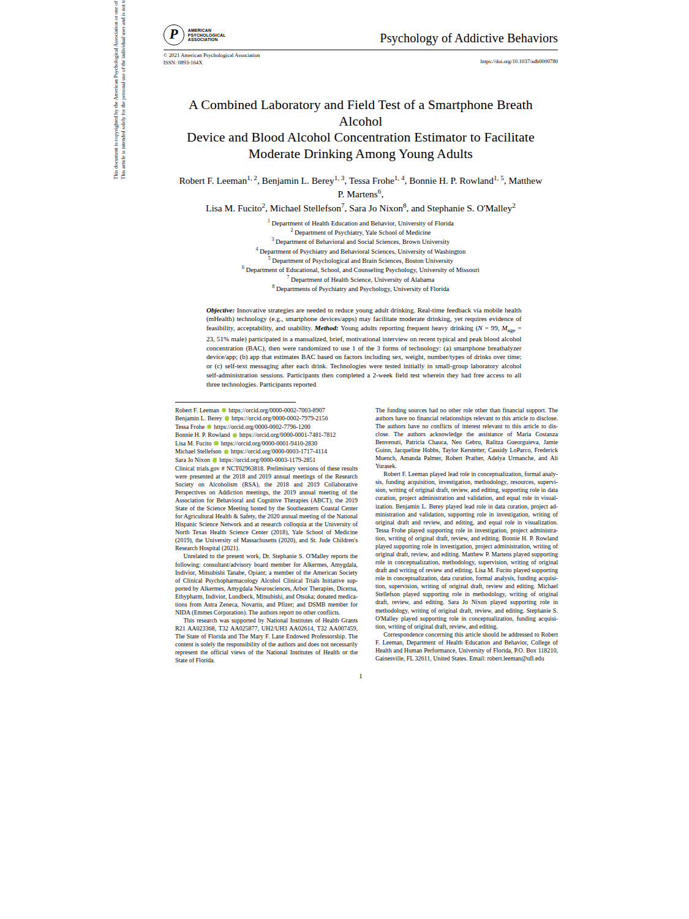This document is copyrighted by the American Psychological Association or one of its allied publishers.
This article is intended solely for the personal use of the individual user and is not to be disseminated broadly.
P
AMERICAN
PSYCHOLOGICAL
ASSOCIATION
Psychology of Addictive Behaviors
© 2021 American Psychological Association
ISSN: 0893-164X
https://doi.org/10.1037/adb0000780
A Combined Laboratory and Field Test of a Smartphone Breath Alcohol
Device and Blood Alcohol Concentration Estimator to Facilitate
Moderate Drinking Among Young Adults
Robert F. Leeman1, 2, Benjamin L. Berey1, 3, Tessa Frohe1, 4, Bonnie H. P. Rowland1, 5, Matthew P. Martens6,
Lisa M. Fucito2, Michael Stellefson7, Sara Jo Nixon8, and Stephanie S. O'Malley2
1 Department of Health Education and Behavior, University of Florida
2 Department of Psychiatry, Yale School of Medicine
3 Department of Behavioral and Social Sciences, Brown University
4 Department of Psychiatry and Behavioral Sciences, University of Washington
5 Department of Psychological and Brain Sciences, Boston University
6 Department of Educational, School, and Counseling Psychology, University of Missouri
7 Department of Health Science, University of Alabama
8 Departments of Psychiatry and Psychology, University of Florida
Objective: Innovative strategies are needed to reduce young adult drinking. Real-time feedback via mobile health (mHealth) technology (e.g., smartphone devices/apps) may facilitate moderate drinking, yet requires evidence of feasibility, acceptability, and usability. Method: Young adults reporting frequent heavy drinking (N = 99, Mage = 23, 51% male) participated in a manualized, brief, motivational interview on recent typical and peak blood alcohol concentration (BAC), then were randomized to use 1 of the 3 forms of technology: (a) smartphone breathalyzer device/app; (b) app that estimates BAC based on factors including sex, weight, number/types of drinks over time; or (c) self-text messaging after each drink. Technologies were tested initially in small-group laboratory alcohol self-administration sessions. Participants then completed a 2-week field test wherein they had free access to all three technologies. Participants reported
Robert F. Leeman https://orcid.org/0000-0002-7003-8907
Benjamin L. Berey https://orcid.org/0000-0002-7979-2156
Tessa Frohe https://orcid.org/0000-0002-7796-1200
Bonnie H. P. Rowland https://orcid.org/0000-0001-7481-7812
Lisa M. Fucito https://orcid.org/0000-0001-9410-2830
Michael Stellefson https://orcid.org/0000-0003-1717-4114
Sara Jo Nixon https://orcid.org/0000-0003-1179-2851
Clinical trials.gov # NCT02963818. Preliminary versions of these results were presented at the 2018 and 2019 annual meetings of the Research Society on Alcoholism (RSA), the 2018 and 2019 Collaborative Perspectives on Addiction meetings, the 2019 annual meeting of the Association for Behavioral and Cognitive Therapies (ABCT), the 2019 State of the Science Meeting hosted by the Southeastern Coastal Center for Agricultural Health & Safety, the 2020 annual meeting of the National Hispanic Science Network and at research colloquia at the University of North Texas Health Science Center (2018), Yale School of Medicine (2019), the University of Massachusetts (2020), and St. Jude Children's Research Hospital (2021).
Unrelated to the present work, Dr. Stephanie S. O'Malley reports the following: consultant/advisory board member for Alkermes, Amygdala, Indivior, Mitsubishi Tanabe, Opiant; a member of the American Society of Clinical Psychopharmacology Alcohol Clinical Trials Initiative supported by Alkermes, Amygdala Neurosciences, Arbor Therapies, Dicerna, Ethypharm, Indivior, Lundbeck, Mitsubishi, and Otsuka; donated medications from Astra Zeneca, Novartis, and Pfizer; and DSMB member for NIDA (Emmes Corporation). The authors report no other conflicts.
This research was supported by National Institutes of Health Grants R21 AA023368, T32 AA025877, UH2/UH3 AA02614, T32 AA007459, The State of Florida and The Mary F. Lane Endowed Professorship. The content is solely the responsibility of the authors and does not necessarily represent the official views of the National Institutes of Health or the State of Florida.
The funding sources had no other role other than financial support. The authors have no financial relationships relevant to this article to disclose. The authors have no conflicts of interest relevant to this article to disclose. The authors acknowledge the assistance of Maria Costanza Benvenuti, Patricia Chauca, Neo Gebru, Ralitza Gueorguieva, Jamie Guinn, Jacqueline Hobbs, Taylor Kerstetter, Cassidy LoParco, Frederick Muench, Amanda Palmer, Robert Prather, Adelya Urmanche, and Ali Yurasek.
Robert F. Leeman played lead role in conceptualization, formal analysis, funding acquisition, investigation, methodology, resources, supervision, writing of original draft, review, and editing, supporting role in data curation, project administration and validation, and equal role in visualization. Benjamin L. Berey played lead role in data curation, project administration and validation, supporting role in investigation, writing of original draft and review, and editing, and equal role in visualization. Tessa Frohe played supporting role in investigation, project administration, writing of original draft, review, and editing. Bonnie H. P. Rowland played supporting role in investigation, project administration, writing of original draft, review, and editing. Matthew P. Martens played supporting role in conceptualization, methodology, supervision, writing of original draft and writing of review and editing. Lisa M. Fucito played supporting role in conceptualization, data curation, formal analysis, funding acquisition, supervision, writing of original draft, review and editing. Michael Stellefson played supporting role in methodology, writing of original draft, review, and editing. Sara Jo Nixon played supporting role in methodology, writing of original draft, review, and editing. Stephanie S. O'Malley played supporting role in conceptualization, funding acquisition, writing of original draft, review, and editing.
Correspondence concerning this article should be addressed to Robert F. Leeman, Department of Health Education and Behavior, College of Health and Human Performance, University of Florida, P.O. Box 118210, Gainesville, FL 32611, United States. Email: robert.leeman@ufl.edu
1